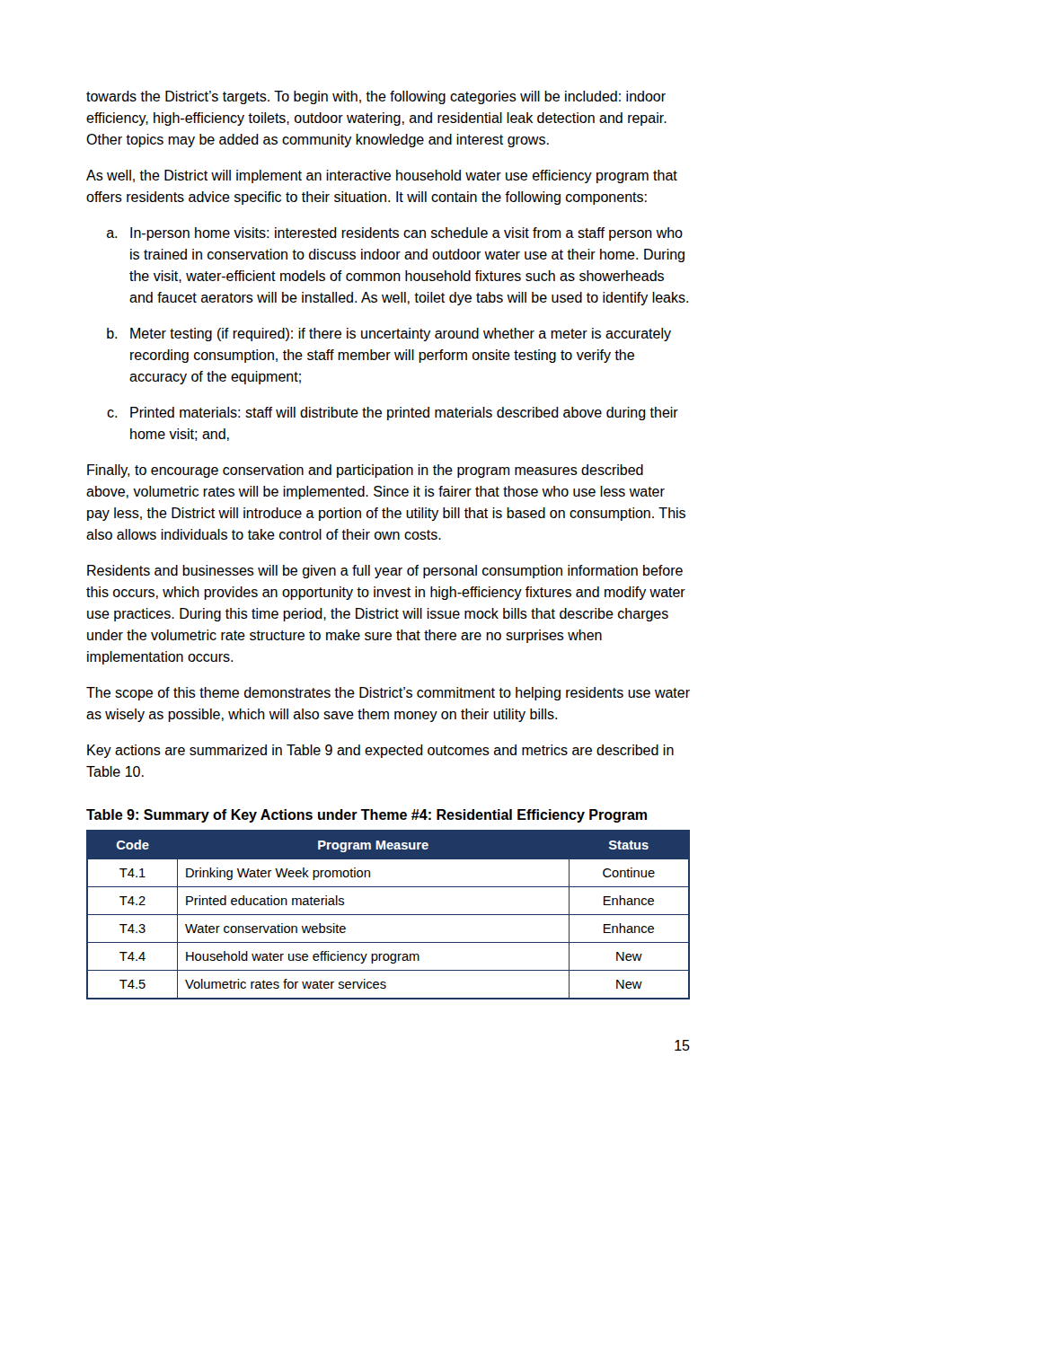towards the District’s targets. To begin with, the following categories will be included: indoor efficiency, high-efficiency toilets, outdoor watering, and residential leak detection and repair. Other topics may be added as community knowledge and interest grows.
As well, the District will implement an interactive household water use efficiency program that offers residents advice specific to their situation. It will contain the following components:
In-person home visits: interested residents can schedule a visit from a staff person who is trained in conservation to discuss indoor and outdoor water use at their home. During the visit, water-efficient models of common household fixtures such as showerheads and faucet aerators will be installed. As well, toilet dye tabs will be used to identify leaks.
Meter testing (if required): if there is uncertainty around whether a meter is accurately recording consumption, the staff member will perform onsite testing to verify the accuracy of the equipment;
Printed materials: staff will distribute the printed materials described above during their home visit; and,
Finally, to encourage conservation and participation in the program measures described above, volumetric rates will be implemented. Since it is fairer that those who use less water pay less, the District will introduce a portion of the utility bill that is based on consumption. This also allows individuals to take control of their own costs.
Residents and businesses will be given a full year of personal consumption information before this occurs, which provides an opportunity to invest in high-efficiency fixtures and modify water use practices. During this time period, the District will issue mock bills that describe charges under the volumetric rate structure to make sure that there are no surprises when implementation occurs.
The scope of this theme demonstrates the District’s commitment to helping residents use water as wisely as possible, which will also save them money on their utility bills.
Key actions are summarized in Table 9 and expected outcomes and metrics are described in Table 10.
Table 9: Summary of Key Actions under Theme #4: Residential Efficiency Program
| Code | Program Measure | Status |
| --- | --- | --- |
| T4.1 | Drinking Water Week promotion | Continue |
| T4.2 | Printed education materials | Enhance |
| T4.3 | Water conservation website | Enhance |
| T4.4 | Household water use efficiency program | New |
| T4.5 | Volumetric rates for water services | New |
15